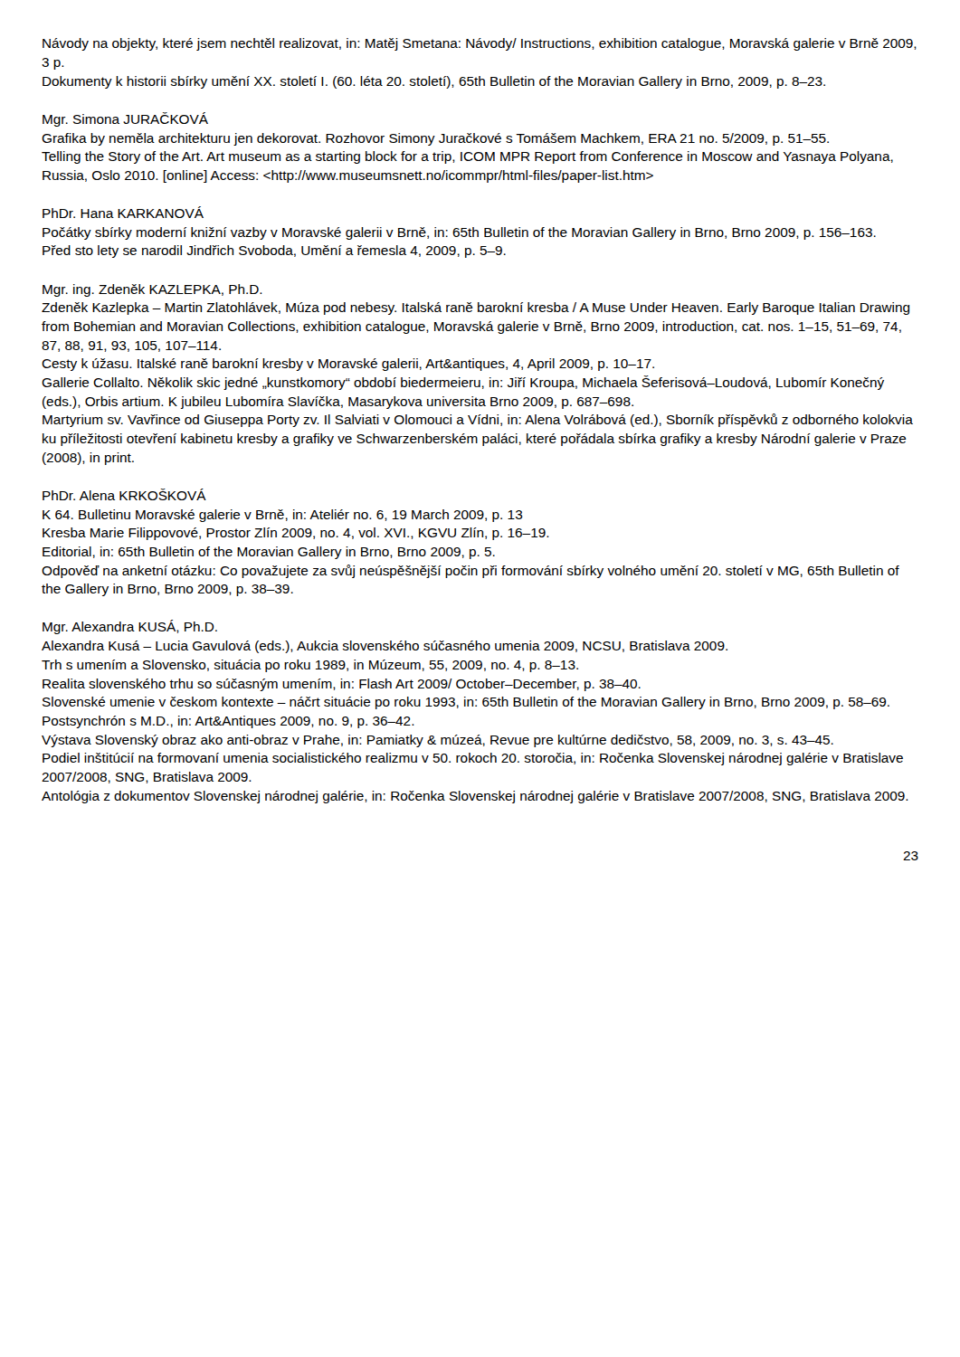Návody na objekty, které jsem nechtěl realizovat, in: Matěj Smetana: Návody/ Instructions, exhibition catalogue, Moravská galerie v Brně 2009, 3 p.
Dokumenty k historii sbírky umění XX. století I. (60. léta 20. století), 65th Bulletin of the Moravian Gallery in Brno, 2009, p. 8–23.
Mgr. Simona JURAČKOVÁ
Grafika by neměla architekturu jen dekorovat. Rozhovor Simony Juračkové s Tomášem Machkem, ERA 21 no. 5/2009, p. 51–55.
Telling the Story of the Art. Art museum as a starting block for a trip, ICOM MPR Report from Conference in Moscow and Yasnaya Polyana, Russia, Oslo 2010. [online] Access: <http://www.museumsnett.no/icommpr/html-files/paper-list.htm>
PhDr. Hana KARKANOVÁ
Počátky sbírky moderní knižní vazby v Moravské galerii v Brně, in: 65th Bulletin of the Moravian Gallery in Brno, Brno 2009, p. 156–163.
Před sto lety se narodil Jindřich Svoboda, Umění a řemesla 4, 2009, p. 5–9.
Mgr. ing. Zdeněk KAZLEPKA, Ph.D.
Zdeněk Kazlepka – Martin Zlatohlávek, Múza pod nebesy. Italská raně barokní kresba / A Muse Under Heaven. Early Baroque Italian Drawing from Bohemian and Moravian Collections, exhibition catalogue, Moravská galerie v Brně, Brno 2009, introduction, cat. nos. 1–15, 51–69, 74, 87, 88, 91, 93, 105, 107–114.
Cesty k úžasu. Italské raně barokní kresby v Moravské galerii, Art&antiques, 4, April 2009, p. 10–17.
Gallerie Collalto. Několik skic jedné „kunstkomory“ období biedermeieru, in: Jiří Kroupa, Michaela Šeferisová–Loudová, Lubomír Konečný (eds.), Orbis artium. K jubileu Lubomíra Slavíčka, Masarykova universita Brno 2009, p. 687–698.
Martyrium sv. Vavřince od Giuseppa Porty zv. Il Salviati v Olomouci a Vídni, in: Alena Volrábová (ed.), Sborník příspěvků z odborného kolokvia ku příležitosti otevření kabinetu kresby a grafiky ve Schwarzenberském paláci, které pořádala sbírka grafiky a kresby Národní galerie v Praze (2008), in print.
PhDr. Alena KRKOŠKOVÁ
K 64. Bulletinu Moravské galerie v Brně, in: Ateliér no. 6, 19 March 2009, p. 13
Kresba Marie Filippovové, Prostor Zlín 2009, no. 4, vol. XVI., KGVU Zlín, p. 16–19.
Editorial, in: 65th Bulletin of the Moravian Gallery in Brno, Brno 2009, p. 5.
Odpověď na anketní otázku: Co považujete za svůj neúspěšnější počin při formování sbírky volného umění 20. století v MG, 65th Bulletin of the Gallery in Brno, Brno 2009, p. 38–39.
Mgr. Alexandra KUSÁ, Ph.D.
Alexandra Kusá – Lucia Gavulová (eds.), Aukcia slovenského súčasného umenia 2009, NCSU, Bratislava 2009.
Trh s umením a Slovensko, situácia po roku 1989, in Múzeum, 55, 2009, no. 4, p. 8–13.
Realita slovenského trhu so súčasným umením, in: Flash Art 2009/ October–December, p. 38–40.
Slovenské umenie v českom kontexte – náčrt situácie po roku 1993, in: 65th Bulletin of the Moravian Gallery in Brno, Brno 2009, p. 58–69.
Postsynchrón s M.D., in: Art&Antiques 2009, no. 9, p. 36–42.
Výstava Slovenský obraz ako anti-obraz v Prahe, in: Pamiatky & múzeá, Revue pre kultúrne dedičstvo, 58, 2009, no. 3, s. 43–45.
Podiel inštitúcií na formovaní umenia socialistického realizmu v 50. rokoch 20. storočia, in: Ročenka Slovenskej národnej galérie v Bratislave 2007/2008, SNG, Bratislava 2009.
Antológia z dokumentov Slovenskej národnej galérie, in: Ročenka Slovenskej národnej galérie v Bratislave 2007/2008, SNG, Bratislava 2009.
23